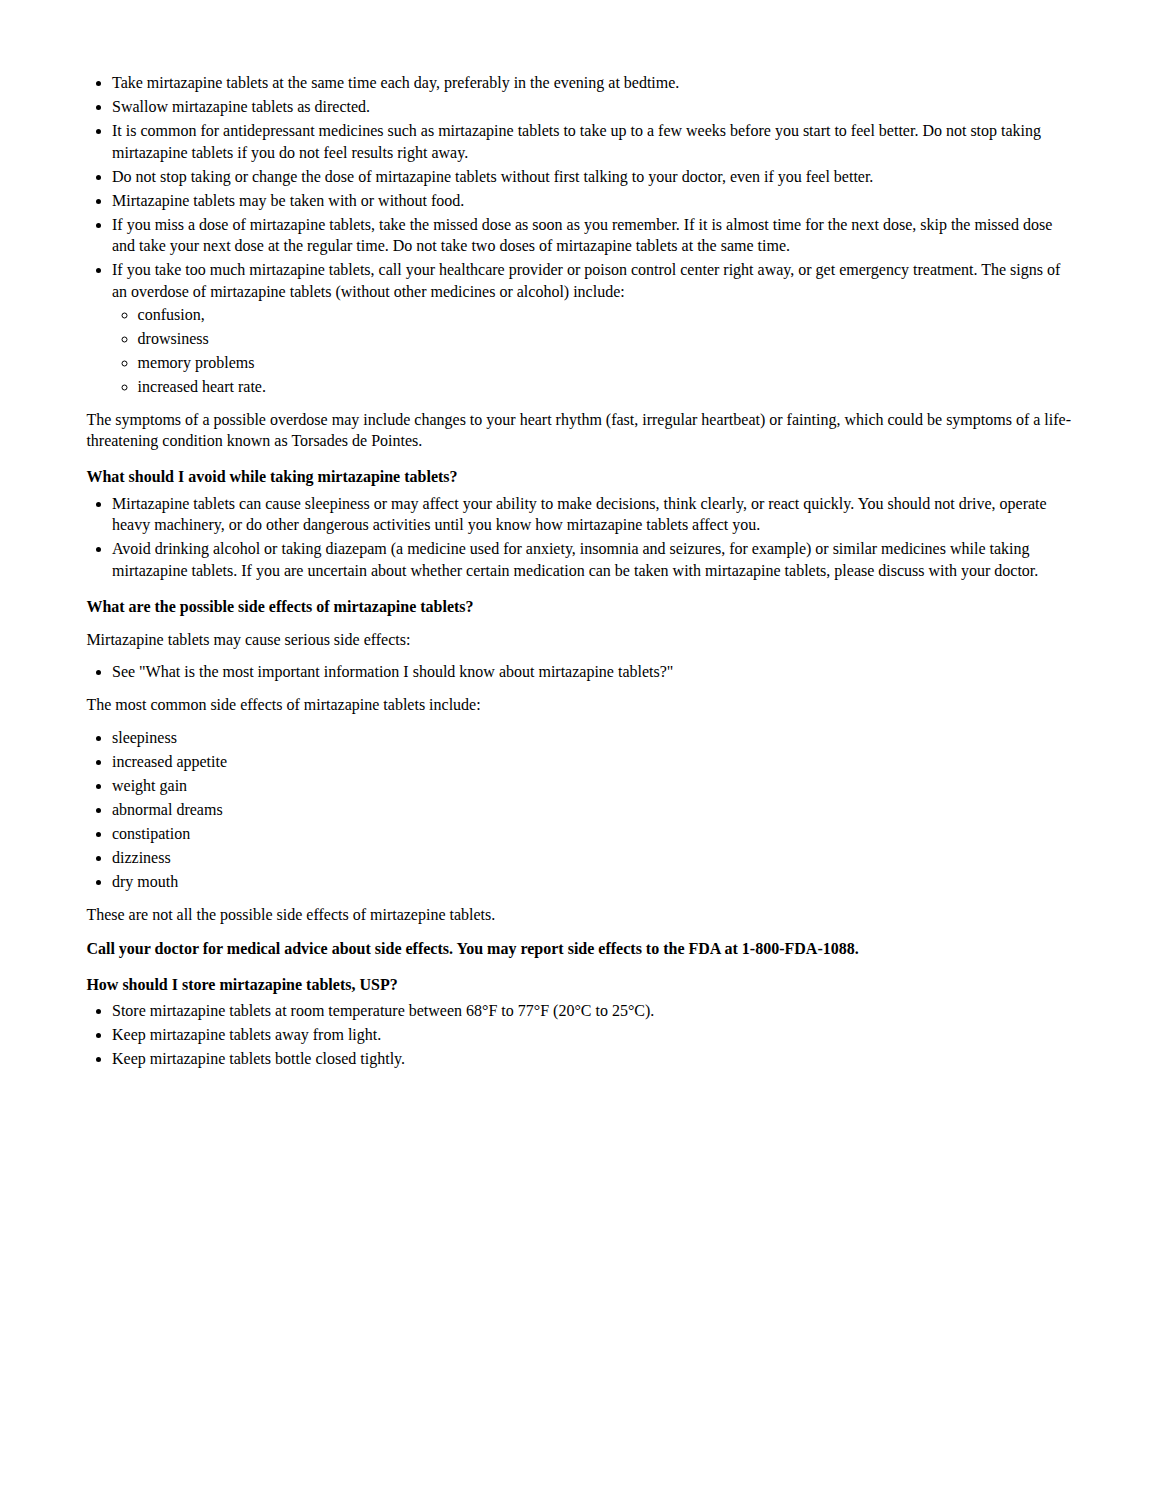Take mirtazapine tablets at the same time each day, preferably in the evening at bedtime.
Swallow mirtazapine tablets as directed.
It is common for antidepressant medicines such as mirtazapine tablets to take up to a few weeks before you start to feel better. Do not stop taking mirtazapine tablets if you do not feel results right away.
Do not stop taking or change the dose of mirtazapine tablets without first talking to your doctor, even if you feel better.
Mirtazapine tablets may be taken with or without food.
If you miss a dose of mirtazapine tablets, take the missed dose as soon as you remember. If it is almost time for the next dose, skip the missed dose and take your next dose at the regular time. Do not take two doses of mirtazapine tablets at the same time.
If you take too much mirtazapine tablets, call your healthcare provider or poison control center right away, or get emergency treatment. The signs of an overdose of mirtazapine tablets (without other medicines or alcohol) include:
confusion,
drowsiness
memory problems
increased heart rate.
The symptoms of a possible overdose may include changes to your heart rhythm (fast, irregular heartbeat) or fainting, which could be symptoms of a life-threatening condition known as Torsades de Pointes.
What should I avoid while taking mirtazapine tablets?
Mirtazapine tablets can cause sleepiness or may affect your ability to make decisions, think clearly, or react quickly. You should not drive, operate heavy machinery, or do other dangerous activities until you know how mirtazapine tablets affect you.
Avoid drinking alcohol or taking diazepam (a medicine used for anxiety, insomnia and seizures, for example) or similar medicines while taking mirtazapine tablets. If you are uncertain about whether certain medication can be taken with mirtazapine tablets, please discuss with your doctor.
What are the possible side effects of mirtazapine tablets?
Mirtazapine tablets may cause serious side effects:
See "What is the most important information I should know about mirtazapine tablets?"
The most common side effects of mirtazapine tablets include:
sleepiness
increased appetite
weight gain
abnormal dreams
constipation
dizziness
dry mouth
These are not all the possible side effects of mirtazepine tablets.
Call your doctor for medical advice about side effects. You may report side effects to the FDA at 1-800-FDA-1088.
How should I store mirtazapine tablets, USP?
Store mirtazapine tablets at room temperature between 68°F to 77°F (20°C to 25°C).
Keep mirtazapine tablets away from light.
Keep mirtazapine tablets bottle closed tightly.